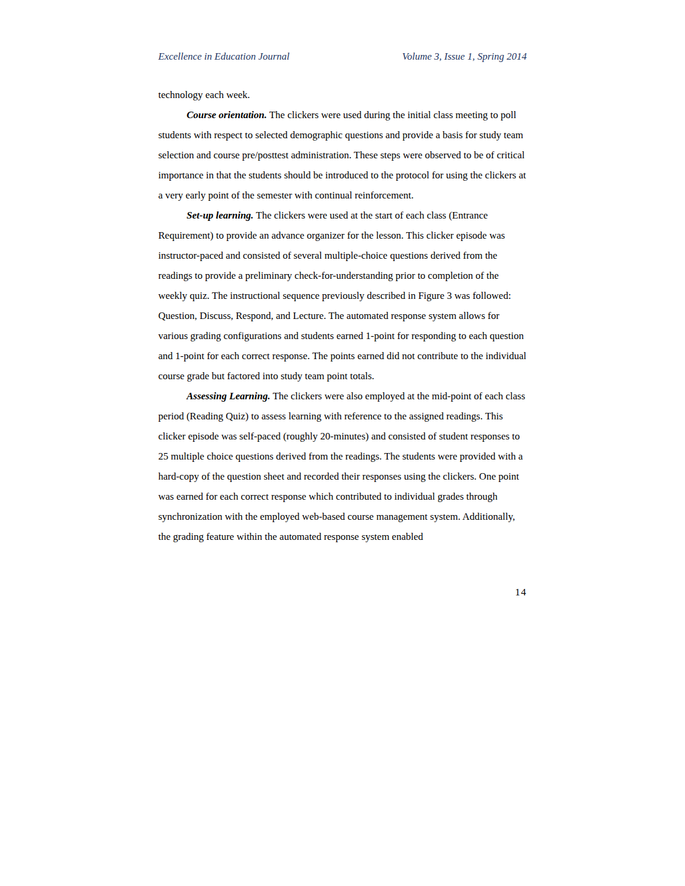Excellence in Education Journal Volume 3, Issue 1, Spring 2014
technology each week.
Course orientation. The clickers were used during the initial class meeting to poll students with respect to selected demographic questions and provide a basis for study team selection and course pre/posttest administration. These steps were observed to be of critical importance in that the students should be introduced to the protocol for using the clickers at a very early point of the semester with continual reinforcement.
Set-up learning. The clickers were used at the start of each class (Entrance Requirement) to provide an advance organizer for the lesson. This clicker episode was instructor-paced and consisted of several multiple-choice questions derived from the readings to provide a preliminary check-for-understanding prior to completion of the weekly quiz. The instructional sequence previously described in Figure 3 was followed: Question, Discuss, Respond, and Lecture. The automated response system allows for various grading configurations and students earned 1-point for responding to each question and 1-point for each correct response. The points earned did not contribute to the individual course grade but factored into study team point totals.
Assessing Learning. The clickers were also employed at the mid-point of each class period (Reading Quiz) to assess learning with reference to the assigned readings. This clicker episode was self-paced (roughly 20-minutes) and consisted of student responses to 25 multiple choice questions derived from the readings. The students were provided with a hard-copy of the question sheet and recorded their responses using the clickers. One point was earned for each correct response which contributed to individual grades through synchronization with the employed web-based course management system. Additionally, the grading feature within the automated response system enabled
14